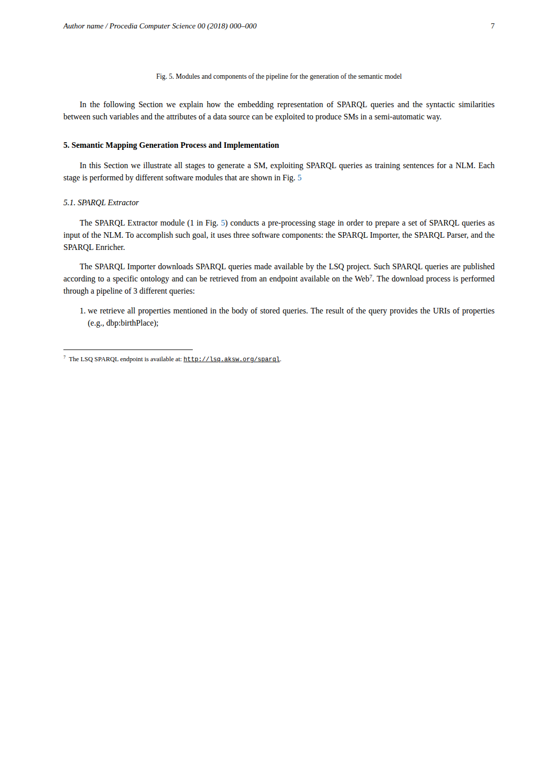Author name / Procedia Computer Science 00 (2018) 000–000 7
Fig. 5. Modules and components of the pipeline for the generation of the semantic model
In the following Section we explain how the embedding representation of SPARQL queries and the syntactic similarities between such variables and the attributes of a data source can be exploited to produce SMs in a semi-automatic way.
5. Semantic Mapping Generation Process and Implementation
In this Section we illustrate all stages to generate a SM, exploiting SPARQL queries as training sentences for a NLM. Each stage is performed by different software modules that are shown in Fig. 5
5.1. SPARQL Extractor
The SPARQL Extractor module (1 in Fig. 5) conducts a pre-processing stage in order to prepare a set of SPARQL queries as input of the NLM. To accomplish such goal, it uses three software components: the SPARQL Importer, the SPARQL Parser, and the SPARQL Enricher.
The SPARQL Importer downloads SPARQL queries made available by the LSQ project. Such SPARQL queries are published according to a specific ontology and can be retrieved from an endpoint available on the Web7. The download process is performed through a pipeline of 3 different queries:
we retrieve all properties mentioned in the body of stored queries. The result of the query provides the URIs of properties (e.g., dbp:birthPlace);
7 The LSQ SPARQL endpoint is available at: http://lsq.aksw.org/sparql.